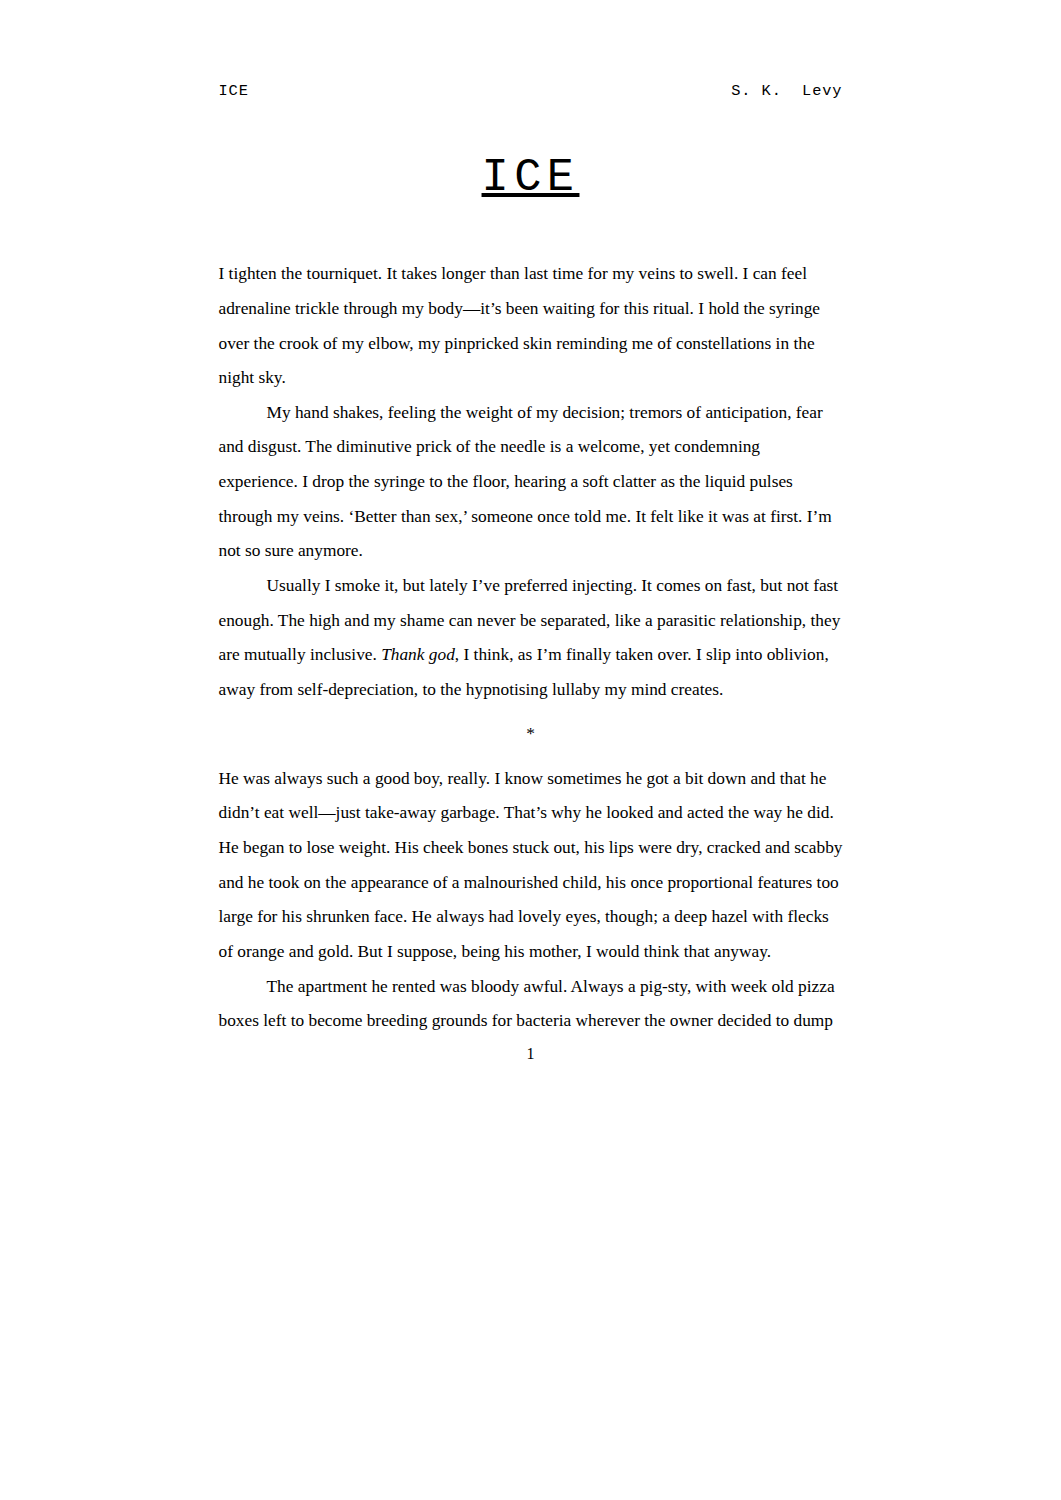ICE S. K. Levy
ICE
I tighten the tourniquet. It takes longer than last time for my veins to swell. I can feel adrenaline trickle through my body—it’s been waiting for this ritual. I hold the syringe over the crook of my elbow, my pinpricked skin reminding me of constellations in the night sky.
My hand shakes, feeling the weight of my decision; tremors of anticipation, fear and disgust. The diminutive prick of the needle is a welcome, yet condemning experience. I drop the syringe to the floor, hearing a soft clatter as the liquid pulses through my veins. ‘Better than sex,’ someone once told me. It felt like it was at first. I’m not so sure anymore.
Usually I smoke it, but lately I’ve preferred injecting. It comes on fast, but not fast enough. The high and my shame can never be separated, like a parasitic relationship, they are mutually inclusive. Thank god, I think, as I’m finally taken over. I slip into oblivion, away from self-depreciation, to the hypnotising lullaby my mind creates.
*
He was always such a good boy, really. I know sometimes he got a bit down and that he didn’t eat well—just take-away garbage. That’s why he looked and acted the way he did. He began to lose weight. His cheek bones stuck out, his lips were dry, cracked and scabby and he took on the appearance of a malnourished child, his once proportional features too large for his shrunken face. He always had lovely eyes, though; a deep hazel with flecks of orange and gold. But I suppose, being his mother, I would think that anyway.
The apartment he rented was bloody awful. Always a pig-sty, with week old pizza boxes left to become breeding grounds for bacteria wherever the owner decided to dump
1